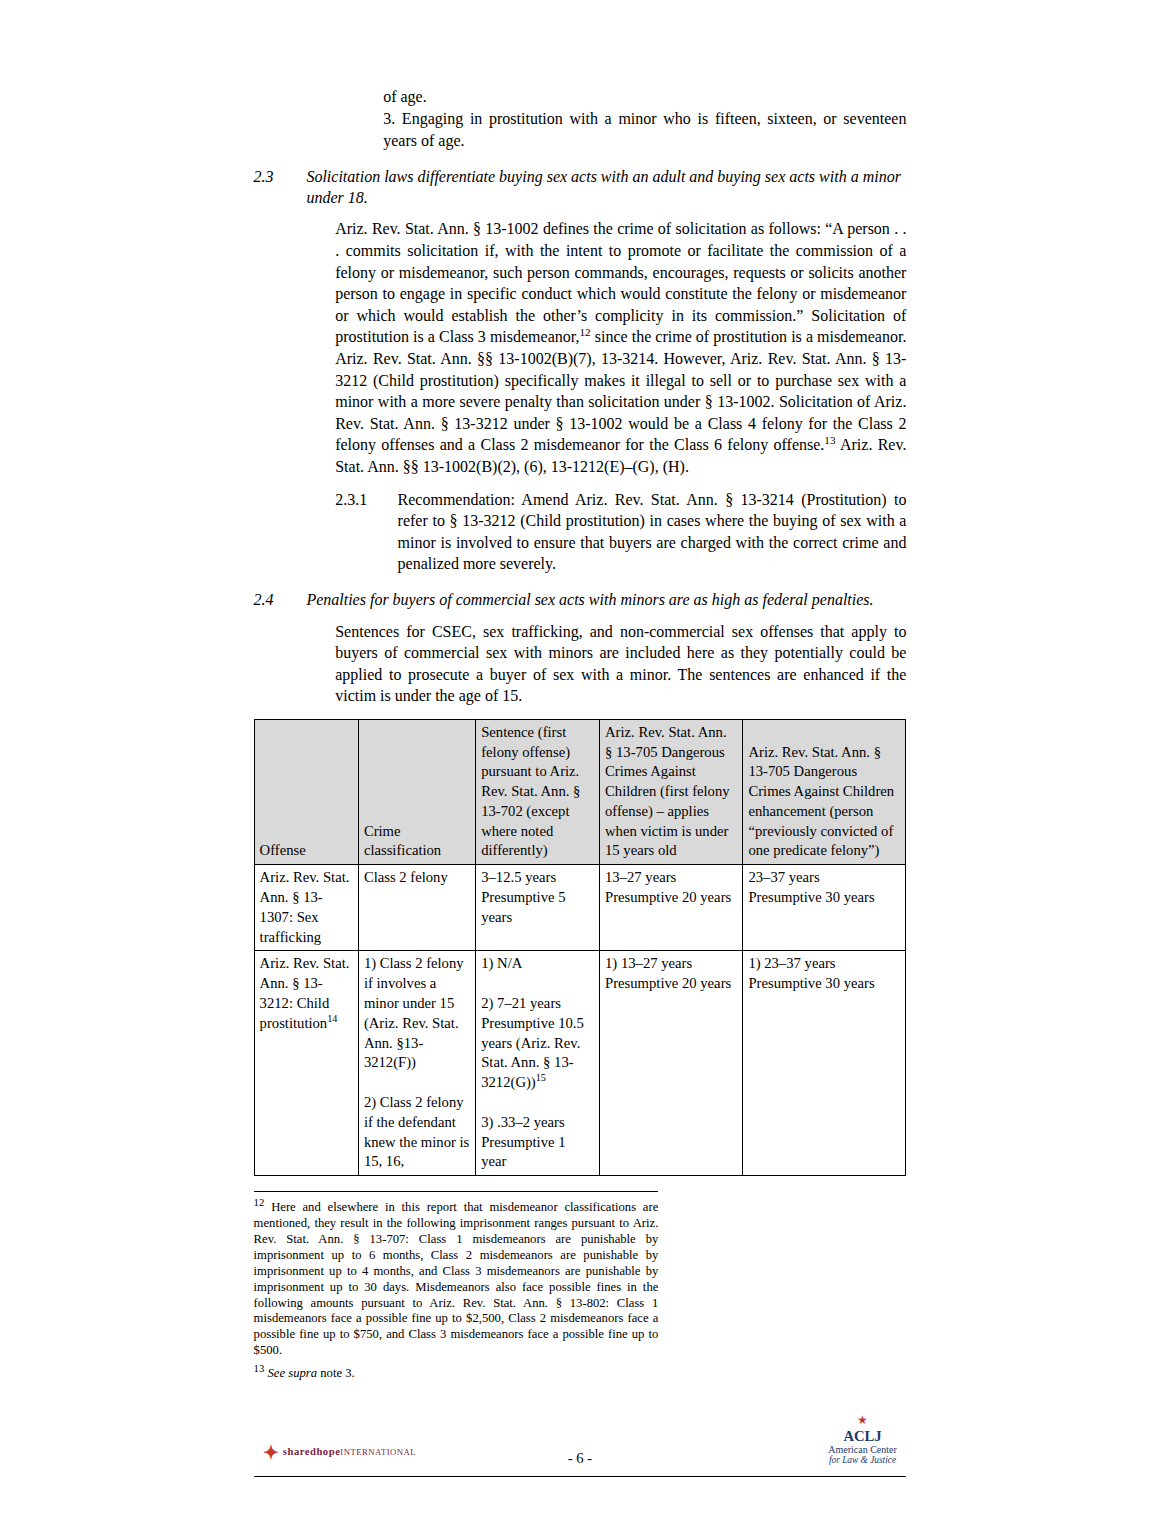of age.
3. Engaging in prostitution with a minor who is fifteen, sixteen, or seventeen years of age.
2.3
Solicitation laws differentiate buying sex acts with an adult and buying sex acts with a minor under 18.
Ariz. Rev. Stat. Ann. § 13-1002 defines the crime of solicitation as follows: “A person . . . commits solicitation if, with the intent to promote or facilitate the commission of a felony or misdemeanor, such person commands, encourages, requests or solicits another person to engage in specific conduct which would constitute the felony or misdemeanor or which would establish the other’s complicity in its commission.” Solicitation of prostitution is a Class 3 misdemeanor,12 since the crime of prostitution is a misdemeanor. Ariz. Rev. Stat. Ann. §§ 13-1002(B)(7), 13-3214. However, Ariz. Rev. Stat. Ann. § 13-3212 (Child prostitution) specifically makes it illegal to sell or to purchase sex with a minor with a more severe penalty than solicitation under § 13-1002. Solicitation of Ariz. Rev. Stat. Ann. § 13-3212 under § 13-1002 would be a Class 4 felony for the Class 2 felony offenses and a Class 2 misdemeanor for the Class 6 felony offense.13 Ariz. Rev. Stat. Ann. §§ 13-1002(B)(2), (6), 13-1212(E)–(G), (H).
2.3.1
Recommendation: Amend Ariz. Rev. Stat. Ann. § 13-3214 (Prostitution) to refer to § 13-3212 (Child prostitution) in cases where the buying of sex with a minor is involved to ensure that buyers are charged with the correct crime and penalized more severely.
2.4
Penalties for buyers of commercial sex acts with minors are as high as federal penalties.
Sentences for CSEC, sex trafficking, and non-commercial sex offenses that apply to buyers of commercial sex with minors are included here as they potentially could be applied to prosecute a buyer of sex with a minor. The sentences are enhanced if the victim is under the age of 15.
| Offense | Crime classification | Sentence (first felony offense) pursuant to Ariz. Rev. Stat. Ann. § 13-702 (except where noted differently) | Ariz. Rev. Stat. Ann. § 13-705 Dangerous Crimes Against Children (first felony offense) – applies when victim is under 15 years old | Ariz. Rev. Stat. Ann. § 13-705 Dangerous Crimes Against Children enhancement (person “previously convicted of one predicate felony”) |
| --- | --- | --- | --- | --- |
| Ariz. Rev. Stat. Ann. § 13-1307: Sex trafficking | Class 2 felony | 3–12.5 years Presumptive 5 years | 13–27 years Presumptive 20 years | 23–37 years Presumptive 30 years |
| Ariz. Rev. Stat. Ann. § 13-3212: Child prostitution 14 | 1) Class 2 felony if involves a minor under 15 (Ariz. Rev. Stat. Ann. §13-3212(F)) 2) Class 2 felony if the defendant knew the minor is 15, 16, | 1) N/A 2) 7–21 years Presumptive 10.5 years (Ariz. Rev. Stat. Ann. § 13-3212(G)) 15 3) .33–2 years Presumptive 1 year | 1) 13–27 years Presumptive 20 years | 1) 23–37 years Presumptive 30 years |
12 Here and elsewhere in this report that misdemeanor classifications are mentioned, they result in the following imprisonment ranges pursuant to Ariz. Rev. Stat. Ann. § 13-707: Class 1 misdemeanors are punishable by imprisonment up to 6 months, Class 2 misdemeanors are punishable by imprisonment up to 4 months, and Class 3 misdemeanors are punishable by imprisonment up to 30 days. Misdemeanors also face possible fines in the following amounts pursuant to Ariz. Rev. Stat. Ann. § 13-802: Class 1 misdemeanors face a possible fine up to $2,500, Class 2 misdemeanors face a possible fine up to $750, and Class 3 misdemeanors face a possible fine up to $500.
13 See supra note 3.
✦ sharedhopeINTERNATIONAL
- 6 -
★
ACLJ
American Center
for Law & Justice